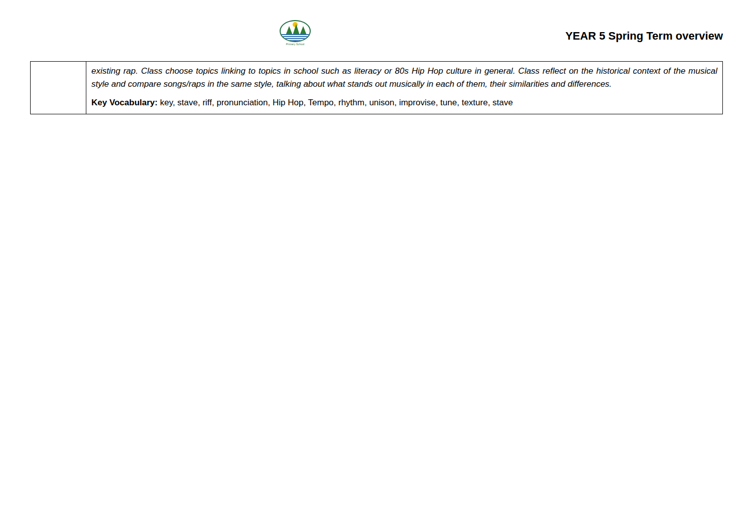Primary School
YEAR 5 Spring Term overview
| | existing rap. Class choose topics linking to topics in school such as literacy or 80s Hip Hop culture in general. Class reflect on the historical context of the musical style and compare songs/raps in the same style, talking about what stands out musically in each of them, their similarities and differences. Key Vocabulary: key, stave, riff, pronunciation, Hip Hop, Tempo, rhythm, unison, improvise, tune, texture, stave |